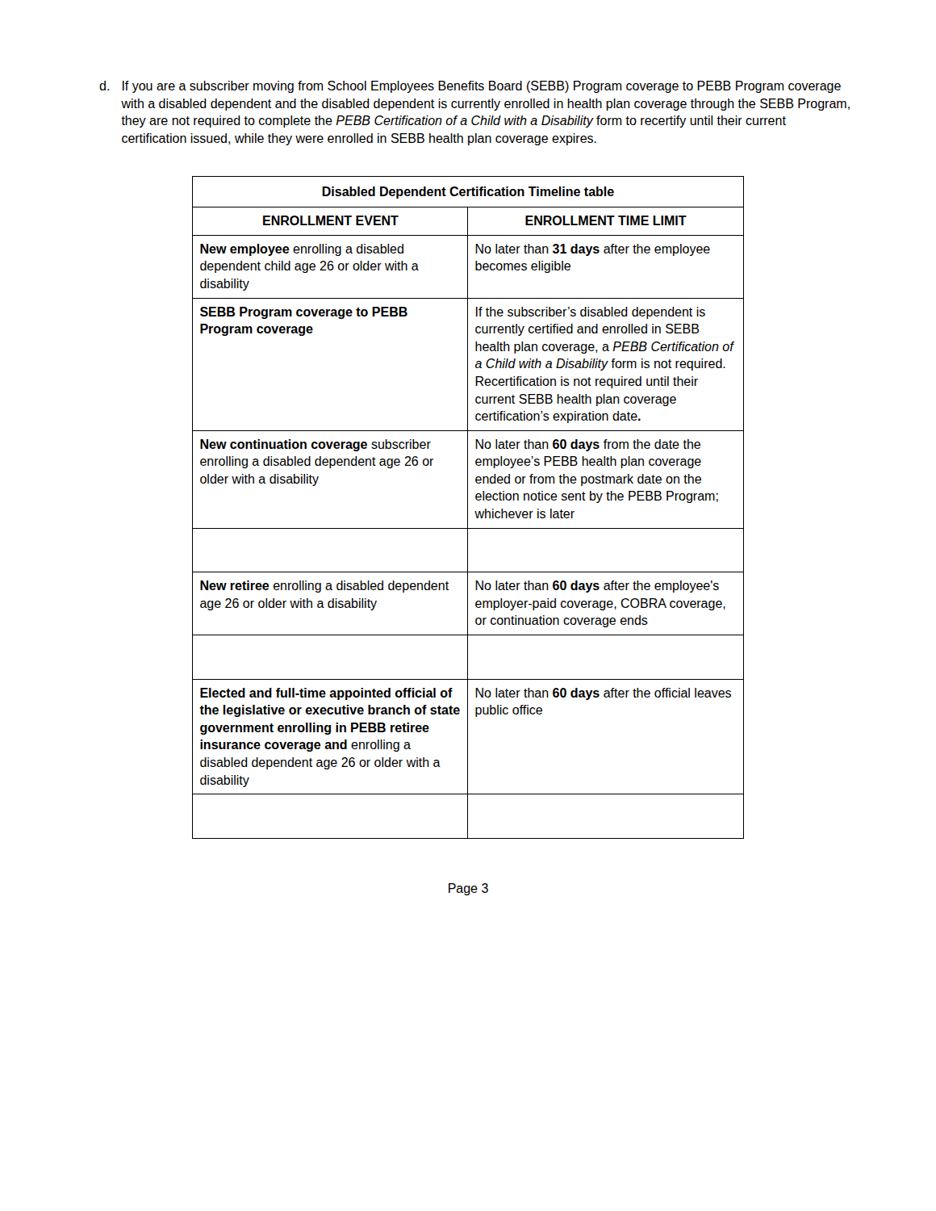If you are a subscriber moving from School Employees Benefits Board (SEBB) Program coverage to PEBB Program coverage with a disabled dependent and the disabled dependent is currently enrolled in health plan coverage through the SEBB Program, they are not required to complete the PEBB Certification of a Child with a Disability form to recertify until their current certification issued, while they were enrolled in SEBB health plan coverage expires.
Disabled Dependent Certification Timeline table
| ENROLLMENT EVENT | ENROLLMENT TIME LIMIT |
| --- | --- |
| New employee enrolling a disabled dependent child age 26 or older with a disability | No later than 31 days after the employee becomes eligible |
| SEBB Program coverage to PEBB Program coverage | If the subscriber’s disabled dependent is currently certified and enrolled in SEBB health plan coverage, a PEBB Certification of a Child with a Disability form is not required. Recertification is not required until their current SEBB health plan coverage certification’s expiration date . |
| New continuation coverage subscriber enrolling a disabled dependent age 26 or older with a disability | No later than 60 days from the date the employee’s PEBB health plan coverage ended or from the postmark date on the election notice sent by the PEBB Program; whichever is later |
| New retiree enrolling a disabled dependent age 26 or older with a disability | No later than 60 days after the employee's employer-paid coverage, COBRA coverage, or continuation coverage ends |
| Elected and full-time appointed official of the legislative or executive branch of state government enrolling in PEBB retiree insurance coverage and enrolling a disabled dependent age 26 or older with a disability | No later than 60 days after the official leaves public office |
Page 3